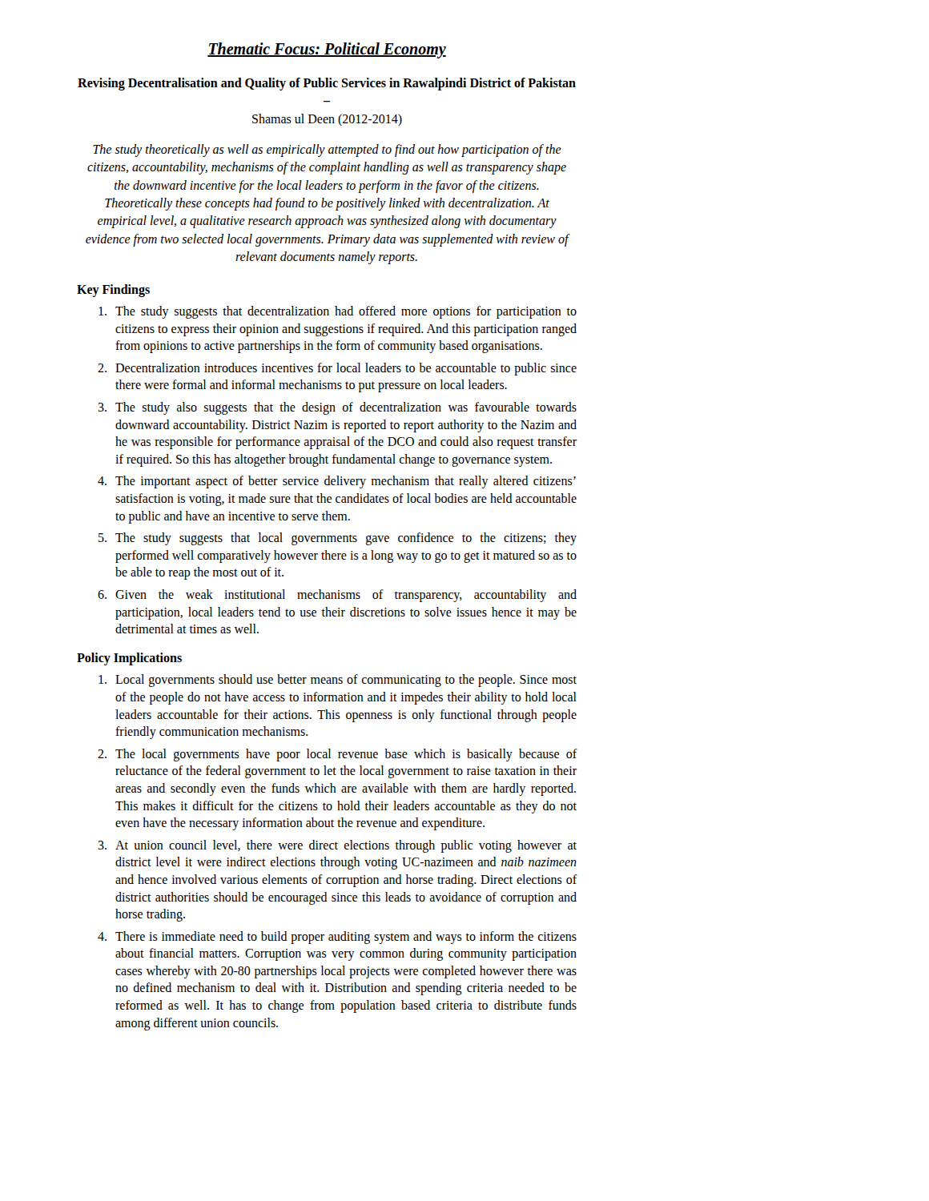Thematic Focus: Political Economy
Revising Decentralisation and Quality of Public Services in Rawalpindi District of Pakistan –
Shamas ul Deen (2012-2014)
The study theoretically as well as empirically attempted to find out how participation of the citizens, accountability, mechanisms of the complaint handling as well as transparency shape the downward incentive for the local leaders to perform in the favor of the citizens. Theoretically these concepts had found to be positively linked with decentralization. At empirical level, a qualitative research approach was synthesized along with documentary evidence from two selected local governments. Primary data was supplemented with review of relevant documents namely reports.
Key Findings
The study suggests that decentralization had offered more options for participation to citizens to express their opinion and suggestions if required. And this participation ranged from opinions to active partnerships in the form of community based organisations.
Decentralization introduces incentives for local leaders to be accountable to public since there were formal and informal mechanisms to put pressure on local leaders.
The study also suggests that the design of decentralization was favourable towards downward accountability. District Nazim is reported to report authority to the Nazim and he was responsible for performance appraisal of the DCO and could also request transfer if required. So this has altogether brought fundamental change to governance system.
The important aspect of better service delivery mechanism that really altered citizens’ satisfaction is voting, it made sure that the candidates of local bodies are held accountable to public and have an incentive to serve them.
The study suggests that local governments gave confidence to the citizens; they performed well comparatively however there is a long way to go to get it matured so as to be able to reap the most out of it.
Given the weak institutional mechanisms of transparency, accountability and participation, local leaders tend to use their discretions to solve issues hence it may be detrimental at times as well.
Policy Implications
Local governments should use better means of communicating to the people. Since most of the people do not have access to information and it impedes their ability to hold local leaders accountable for their actions. This openness is only functional through people friendly communication mechanisms.
The local governments have poor local revenue base which is basically because of reluctance of the federal government to let the local government to raise taxation in their areas and secondly even the funds which are available with them are hardly reported. This makes it difficult for the citizens to hold their leaders accountable as they do not even have the necessary information about the revenue and expenditure.
At union council level, there were direct elections through public voting however at district level it were indirect elections through voting UC-nazimeen and naib nazimeen and hence involved various elements of corruption and horse trading. Direct elections of district authorities should be encouraged since this leads to avoidance of corruption and horse trading.
There is immediate need to build proper auditing system and ways to inform the citizens about financial matters. Corruption was very common during community participation cases whereby with 20-80 partnerships local projects were completed however there was no defined mechanism to deal with it. Distribution and spending criteria needed to be reformed as well. It has to change from population based criteria to distribute funds among different union councils.